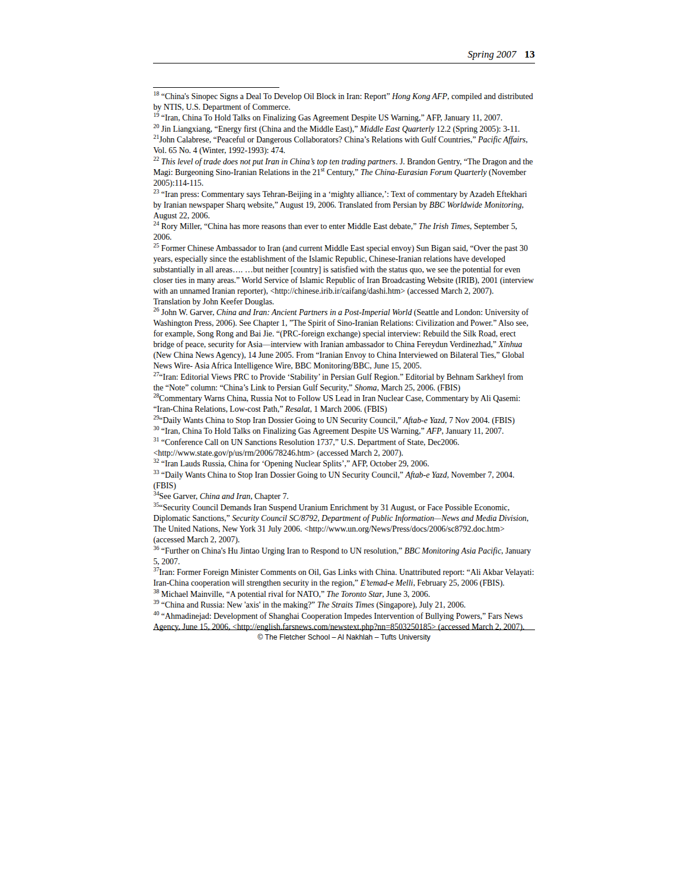Spring 200713
18 “China's Sinopec Signs a Deal To Develop Oil Block in Iran: Report” Hong Kong AFP, compiled and distributed by NTIS, U.S. Department of Commerce.
19 “Iran, China To Hold Talks on Finalizing Gas Agreement Despite US Warning,” AFP, January 11, 2007.
20 Jin Liangxiang, “Energy first (China and the Middle East),” Middle East Quarterly 12.2 (Spring 2005): 3-11.
21 John Calabrese, “Peaceful or Dangerous Collaborators? China’s Relations with Gulf Countries,” Pacific Affairs, Vol. 65 No. 4 (Winter, 1992-1993): 474.
22 This level of trade does not put Iran in China’s top ten trading partners. J. Brandon Gentry, “The Dragon and the Magi: Burgeoning Sino-Iranian Relations in the 21st Century,” The China-Eurasian Forum Quarterly (November 2005):114-115.
23 “Iran press: Commentary says Tehran-Beijing in a ‘mighty alliance,’: Text of commentary by Azadeh Eftekhari by Iranian newspaper Sharq website,” August 19, 2006. Translated from Persian by BBC Worldwide Monitoring, August 22, 2006.
24 Rory Miller, “China has more reasons than ever to enter Middle East debate,” The Irish Times, September 5, 2006.
25 Former Chinese Ambassador to Iran (and current Middle East special envoy) Sun Bigan said, “Over the past 30 years, especially since the establishment of the Islamic Republic, Chinese-Iranian relations have developed substantially in all areas…. …but neither [country] is satisfied with the status quo, we see the potential for even closer ties in many areas.” World Service of Islamic Republic of Iran Broadcasting Website (IRIB), 2001 (interview with an unnamed Iranian reporter), <http://chinese.irib.ir/caifang/dashi.htm> (accessed March 2, 2007). Translation by John Keefer Douglas.
26 John W. Garver, China and Iran: Ancient Partners in a Post-Imperial World (Seattle and London: University of Washington Press, 2006). See Chapter 1, ”The Spirit of Sino-Iranian Relations: Civilization and Power.” Also see, for example, Song Rong and Bai Jie. “(PRC-foreign exchange) special interview: Rebuild the Silk Road, erect bridge of peace, security for Asia—interview with Iranian ambassador to China Fereydun Verdinezhad,” Xinhua (New China News Agency), 14 June 2005. From “Iranian Envoy to China Interviewed on Bilateral Ties,” Global News Wire- Asia Africa Intelligence Wire, BBC Monitoring/BBC, June 15, 2005.
27“Iran: Editorial Views PRC to Provide ‘Stability’ in Persian Gulf Region.” Editorial by Behnam Sarkheyl from the “Note” column: “China’s Link to Persian Gulf Security,” Shoma, March 25, 2006. (FBIS)
28 Commentary Warns China, Russia Not to Follow US Lead in Iran Nuclear Case, Commentary by Ali Qasemi: “Iran-China Relations, Low-cost Path,” Resalat, 1 March 2006. (FBIS)
29“Daily Wants China to Stop Iran Dossier Going to UN Security Council,” Aftab-e Yazd, 7 Nov 2004. (FBIS)
30 “Iran, China To Hold Talks on Finalizing Gas Agreement Despite US Warning,” AFP, January 11, 2007.
31 “Conference Call on UN Sanctions Resolution 1737,” U.S. Department of State, Dec2006. <http://www.state.gov/p/us/rm/2006/78246.htm> (accessed March 2, 2007).
32 “Iran Lauds Russia, China for ‘Opening Nuclear Splits’,” AFP, October 29, 2006.
33 “Daily Wants China to Stop Iran Dossier Going to UN Security Council,” Aftab-e Yazd, November 7, 2004. (FBIS)
34 See Garver, China and Iran, Chapter 7.
35“Security Council Demands Iran Suspend Uranium Enrichment by 31 August, or Face Possible Economic, Diplomatic Sanctions,” Security Council SC/8792, Department of Public Information—News and Media Division, The United Nations, New York 31 July 2006. <http://www.un.org/News/Press/docs/2006/sc8792.doc.htm> (accessed March 2, 2007).
36 “Further on China's Hu Jintao Urging Iran to Respond to UN resolution,” BBC Monitoring Asia Pacific, January 5, 2007.
37 Iran: Former Foreign Minister Comments on Oil, Gas Links with China. Unattributed report: “Ali Akbar Velayati: Iran-China cooperation will strengthen security in the region,” E’temad-e Melli, February 25, 2006 (FBIS).
38 Michael Mainville, “A potential rival for NATO,” The Toronto Star, June 3, 2006.
39 “China and Russia: New 'axis' in the making?” The Straits Times (Singapore), July 21, 2006.
40 “Ahmadinejad: Development of Shanghai Cooperation Impedes Intervention of Bullying Powers,” Fars News Agency, June 15, 2006, <http://english.farsnews.com/newstext.php?nn=8503250185> (accessed March 2, 2007).
© The Fletcher School – Al Nakhlah – Tufts University